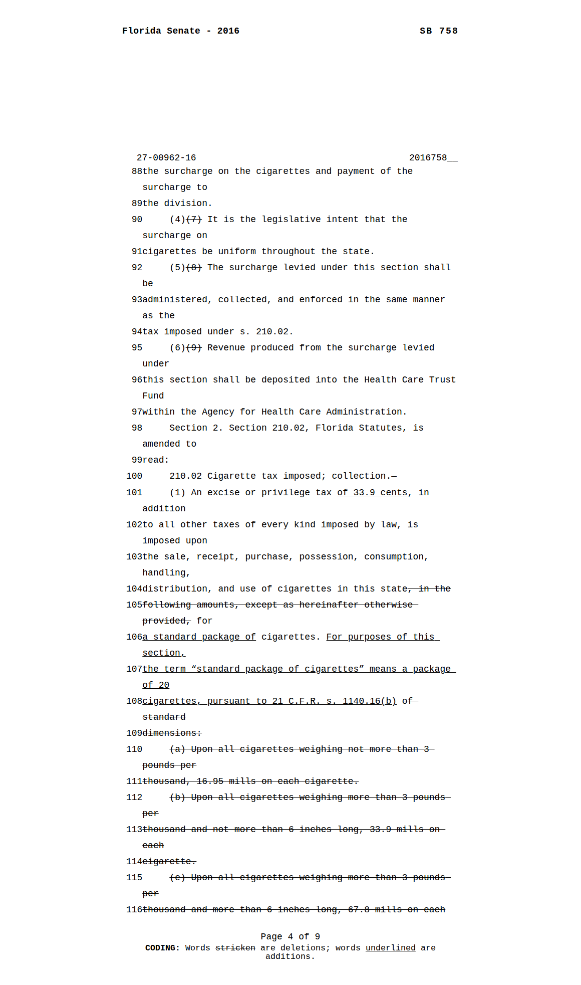Florida Senate - 2016
SB 758
27-00962-16
2016758__
| 88 | the surcharge on the cigarettes and payment of the surcharge to |
| 89 | the division. |
| 90 | (4) (7) It is the legislative intent that the surcharge on |
| 91 | cigarettes be uniform throughout the state. |
| 92 | (5) (8) The surcharge levied under this section shall be |
| 93 | administered, collected, and enforced in the same manner as the |
| 94 | tax imposed under s. 210.02. |
| 95 | (6) (9) Revenue produced from the surcharge levied under |
| 96 | this section shall be deposited into the Health Care Trust Fund |
| 97 | within the Agency for Health Care Administration. |
| 98 | Section 2. Section 210.02, Florida Statutes, is amended to |
| 99 | read: |
| 100 | 210.02 Cigarette tax imposed; collection.— |
| 101 | (1) An excise or privilege tax of 33.9 cents , in addition |
| 102 | to all other taxes of every kind imposed by law, is imposed upon |
| 103 | the sale, receipt, purchase, possession, consumption, handling, |
| 104 | distribution, and use of cigarettes in this state , in the |
| 105 | following amounts, except as hereinafter otherwise provided, for |
| 106 | a standard package of cigarettes. For purposes of this section, |
| 107 | the term “standard package of cigarettes” means a package of 20 |
| 108 | cigarettes, pursuant to 21 C.F.R. s. 1140.16(b) of standard |
| 109 | dimensions: |
| 110 | (a) Upon all cigarettes weighing not more than 3 pounds per |
| 111 | thousand, 16.95 mills on each cigarette. |
| 112 | (b) Upon all cigarettes weighing more than 3 pounds per |
| 113 | thousand and not more than 6 inches long, 33.9 mills on each |
| 114 | cigarette. |
| 115 | (c) Upon all cigarettes weighing more than 3 pounds per |
| 116 | thousand and more than 6 inches long, 67.8 mills on each |
Page 4 of 9
CODING: Words stricken are deletions; words underlined are additions.